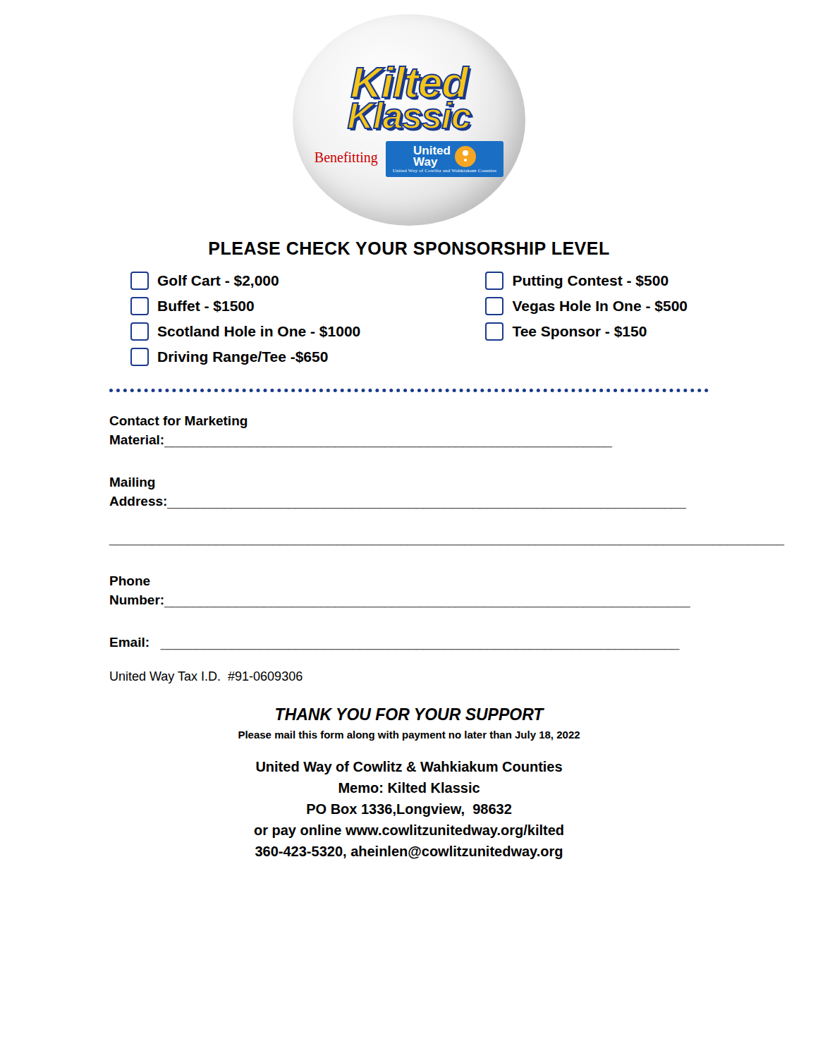Kilted
Klassic
Benefitting United
Way
United Way of Cowlitz and Wahkiakum Counties
PLEASE CHECK YOUR SPONSORSHIP LEVEL
Golf Cart - $2,000
Buffet - $1500
Scotland Hole in One - $1000
Driving Range/Tee -$650
Putting Contest - $500
Vegas Hole In One - $500
Tee Sponsor - $150
Contact for Marketing Material:_______________________________________________________________
Mailing Address:_________________________________________________________________________ _______________________________________________________________________________________________
Phone Number:__________________________________________________________________________
Email: _________________________________________________________________________
United Way Tax I.D. #91-0609306
THANK YOU FOR YOUR SUPPORT
Please mail this form along with payment no later than July 18, 2022
United Way of Cowlitz & Wahkiakum Counties
Memo: Kilted Klassic
PO Box 1336,Longview, 98632
or pay online www.cowlitzunitedway.org/kilted
360-423-5320, aheinlen@cowlitzunitedway.org